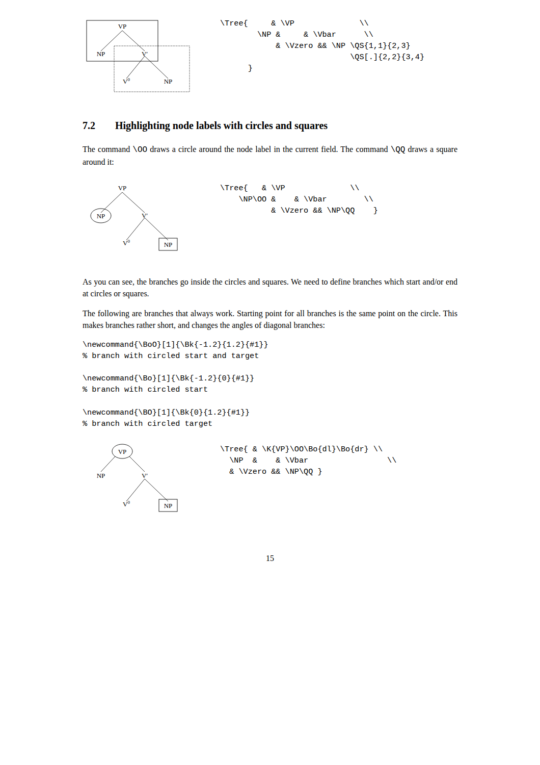VP NP V′ V0 NP
\Tree{ & \VP \\ \NP & & \Vbar \\ & \Vzero && \NP \QS{1,1}{2,3} \QS[.]{2,2}{3,4} }
7.2 Highlighting node labels with circles and squares
The command \OO draws a circle around the node label in the current field. The command \QQ draws a square around it:
VP NP V′ V0 NP
\Tree{ & \VP \\ \NP\OO & & \Vbar \\ & \Vzero && \NP\QQ }
As you can see, the branches go inside the circles and squares. We need to define branches which start and/or end at circles or squares.
The following are branches that always work. Starting point for all branches is the same point on the circle. This makes branches rather short, and changes the angles of diagonal branches:
\newcommand{\BoO}[1]{\Bk{-1.2}{1.2}{#1}}
% branch with circled start and target

\newcommand{\Bo}[1]{\Bk{-1.2}{0}{#1}}
% branch with circled start

\newcommand{\BO}[1]{\Bk{0}{1.2}{#1}}
% branch with circled target
VP NP V′ V0 NP
\Tree{ & \K{VP}\OO\Bo{dl}\Bo{dr} \\ \NP & & \Vbar \\ & \Vzero && \NP\QQ }
15